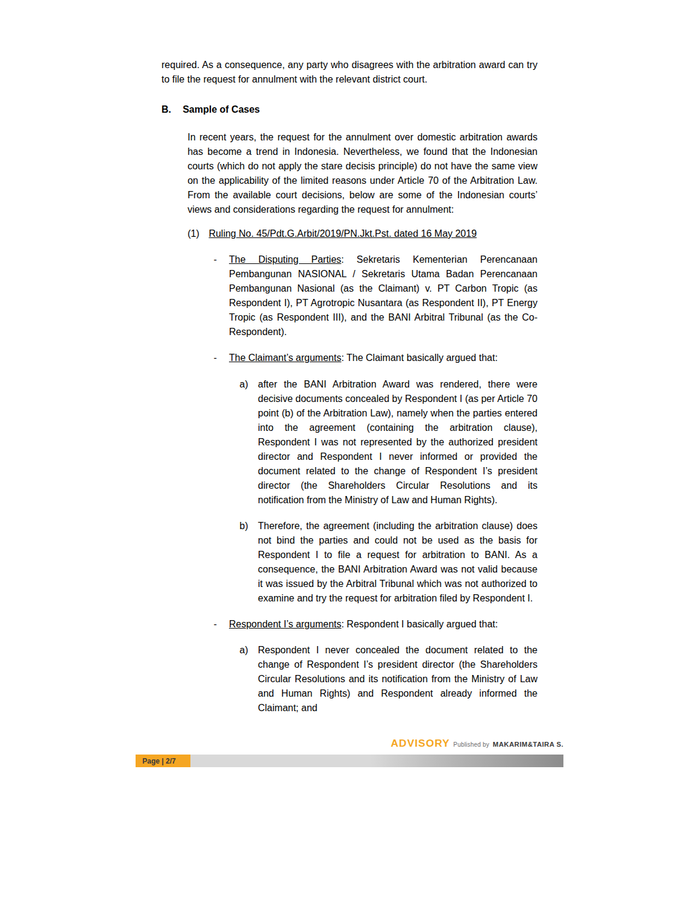required. As a consequence, any party who disagrees with the arbitration award can try to file the request for annulment with the relevant district court.
B. Sample of Cases
In recent years, the request for the annulment over domestic arbitration awards has become a trend in Indonesia. Nevertheless, we found that the Indonesian courts (which do not apply the stare decisis principle) do not have the same view on the applicability of the limited reasons under Article 70 of the Arbitration Law. From the available court decisions, below are some of the Indonesian courts’ views and considerations regarding the request for annulment:
(1) Ruling No. 45/Pdt.G.Arbit/2019/PN.Jkt.Pst. dated 16 May 2019
- The Disputing Parties: Sekretaris Kementerian Perencanaan Pembangunan NASIONAL / Sekretaris Utama Badan Perencanaan Pembangunan Nasional (as the Claimant) v. PT Carbon Tropic (as Respondent I), PT Agrotropic Nusantara (as Respondent II), PT Energy Tropic (as Respondent III), and the BANI Arbitral Tribunal (as the Co-Respondent).
- The Claimant’s arguments: The Claimant basically argued that:
a) after the BANI Arbitration Award was rendered, there were decisive documents concealed by Respondent I (as per Article 70 point (b) of the Arbitration Law), namely when the parties entered into the agreement (containing the arbitration clause), Respondent I was not represented by the authorized president director and Respondent I never informed or provided the document related to the change of Respondent I’s president director (the Shareholders Circular Resolutions and its notification from the Ministry of Law and Human Rights).
b) Therefore, the agreement (including the arbitration clause) does not bind the parties and could not be used as the basis for Respondent I to file a request for arbitration to BANI. As a consequence, the BANI Arbitration Award was not valid because it was issued by the Arbitral Tribunal which was not authorized to examine and try the request for arbitration filed by Respondent I.
- Respondent I’s arguments: Respondent I basically argued that:
a) Respondent I never concealed the document related to the change of Respondent I’s president director (the Shareholders Circular Resolutions and its notification from the Ministry of Law and Human Rights) and Respondent already informed the Claimant; and
ADVISORY Published by MAKARIM&TAIRA S.
Page | 2/7